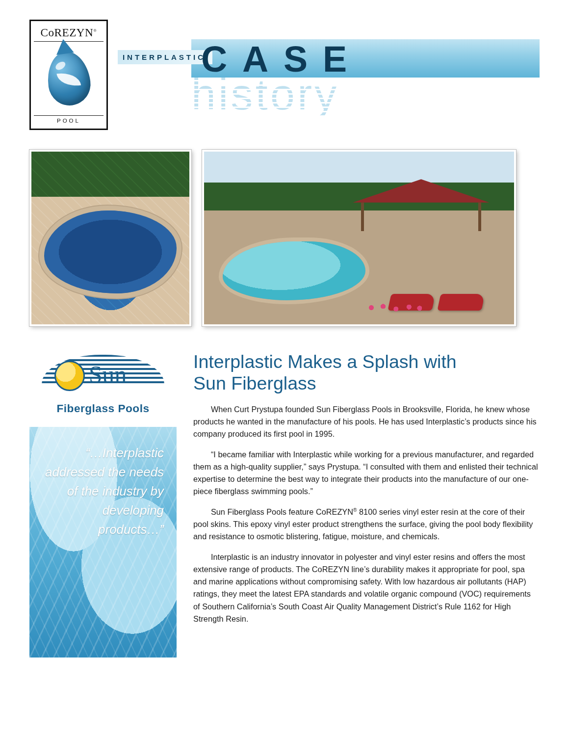CoREZYN®
POOL
INTERPLASTIC
CASE
history
Sun
Fiberglass Pools
“…Interplastic addressed the needs of the industry by developing products…”
Interplastic Makes a Splash with
Sun Fiberglass
When Curt Prystupa founded Sun Fiberglass Pools in Brooksville, Florida, he knew whose products he wanted in the manufacture of his pools. He has used Interplastic’s products since his company produced its first pool in 1995.
“I became familiar with Interplastic while working for a previous manufacturer, and regarded them as a high-quality supplier,” says Prystupa. “I consulted with them and enlisted their technical expertise to determine the best way to integrate their products into the manufacture of our one-piece fiberglass swimming pools.”
Sun Fiberglass Pools feature CoREZYN® 8100 series vinyl ester resin at the core of their pool skins. This epoxy vinyl ester product strengthens the surface, giving the pool body flexibility and resistance to osmotic blistering, fatigue, moisture, and chemicals.
Interplastic is an industry innovator in polyester and vinyl ester resins and offers the most extensive range of products. The CoREZYN line’s durability makes it appropriate for pool, spa and marine applications without compromising safety. With low hazardous air pollutants (HAP) ratings, they meet the latest EPA standards and volatile organic compound (VOC) requirements of Southern California’s South Coast Air Quality Management District’s Rule 1162 for High Strength Resin.